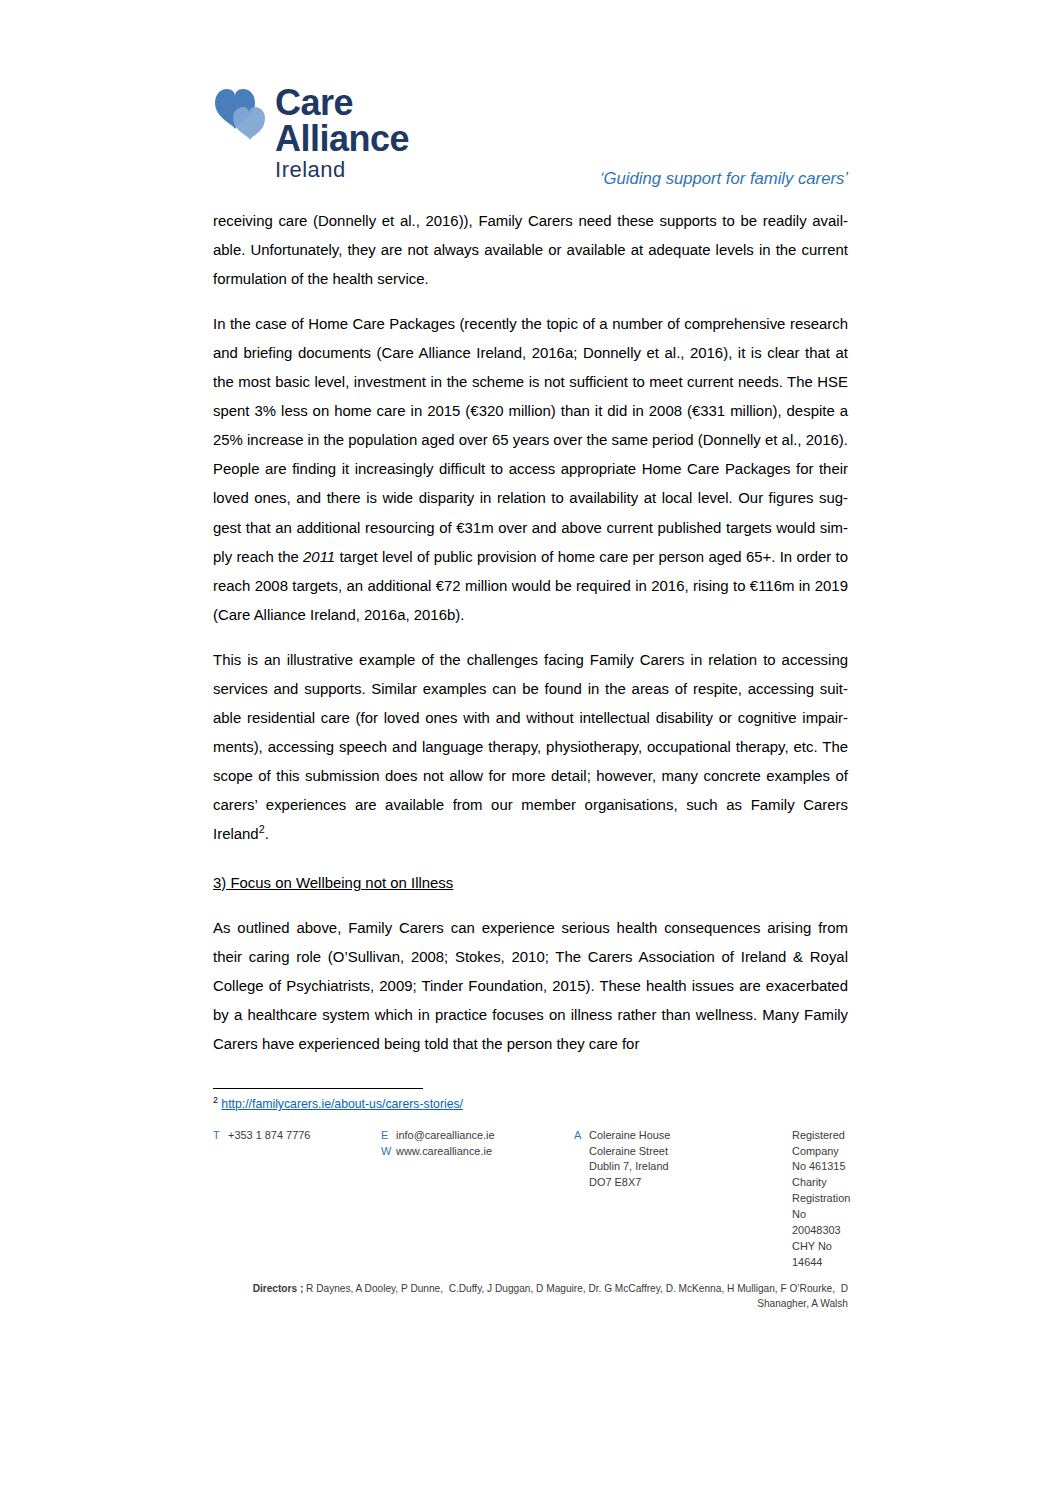Care Alliance Ireland
‘Guiding support for family carers’
receiving care (Donnelly et al., 2016)), Family Carers need these supports to be readily available. Unfortunately, they are not always available or available at adequate levels in the current formulation of the health service.
In the case of Home Care Packages (recently the topic of a number of comprehensive research and briefing documents (Care Alliance Ireland, 2016a; Donnelly et al., 2016), it is clear that at the most basic level, investment in the scheme is not sufficient to meet current needs. The HSE spent 3% less on home care in 2015 (€320 million) than it did in 2008 (€331 million), despite a 25% increase in the population aged over 65 years over the same period (Donnelly et al., 2016). People are finding it increasingly difficult to access appropriate Home Care Packages for their loved ones, and there is wide disparity in relation to availability at local level. Our figures suggest that an additional resourcing of €31m over and above current published targets would simply reach the 2011 target level of public provision of home care per person aged 65+. In order to reach 2008 targets, an additional €72 million would be required in 2016, rising to €116m in 2019 (Care Alliance Ireland, 2016a, 2016b).
This is an illustrative example of the challenges facing Family Carers in relation to accessing services and supports. Similar examples can be found in the areas of respite, accessing suitable residential care (for loved ones with and without intellectual disability or cognitive impairments), accessing speech and language therapy, physiotherapy, occupational therapy, etc. The scope of this submission does not allow for more detail; however, many concrete examples of carers’ experiences are available from our member organisations, such as Family Carers Ireland2.
3) Focus on Wellbeing not on Illness
As outlined above, Family Carers can experience serious health consequences arising from their caring role (O’Sullivan, 2008; Stokes, 2010; The Carers Association of Ireland & Royal College of Psychiatrists, 2009; Tinder Foundation, 2015). These health issues are exacerbated by a healthcare system which in practice focuses on illness rather than wellness. Many Family Carers have experienced being told that the person they care for
2 http://familycarers.ie/about-us/carers-stories/
T +353 1 874 7776
E info@carealliance.ie
W www.carealliance.ie
A Coleraine House
Coleraine Street
Dublin 7, Ireland
DO7 E8X7
Registered Company No 461315
Charity Registration No 20048303
CHY No 14644
Directors ; R Daynes, A Dooley, P Dunne, C.Duffy, J Duggan, D Maguire, Dr. G McCaffrey, D. McKenna, H Mulligan, F O’Rourke, D Shanagher, A Walsh